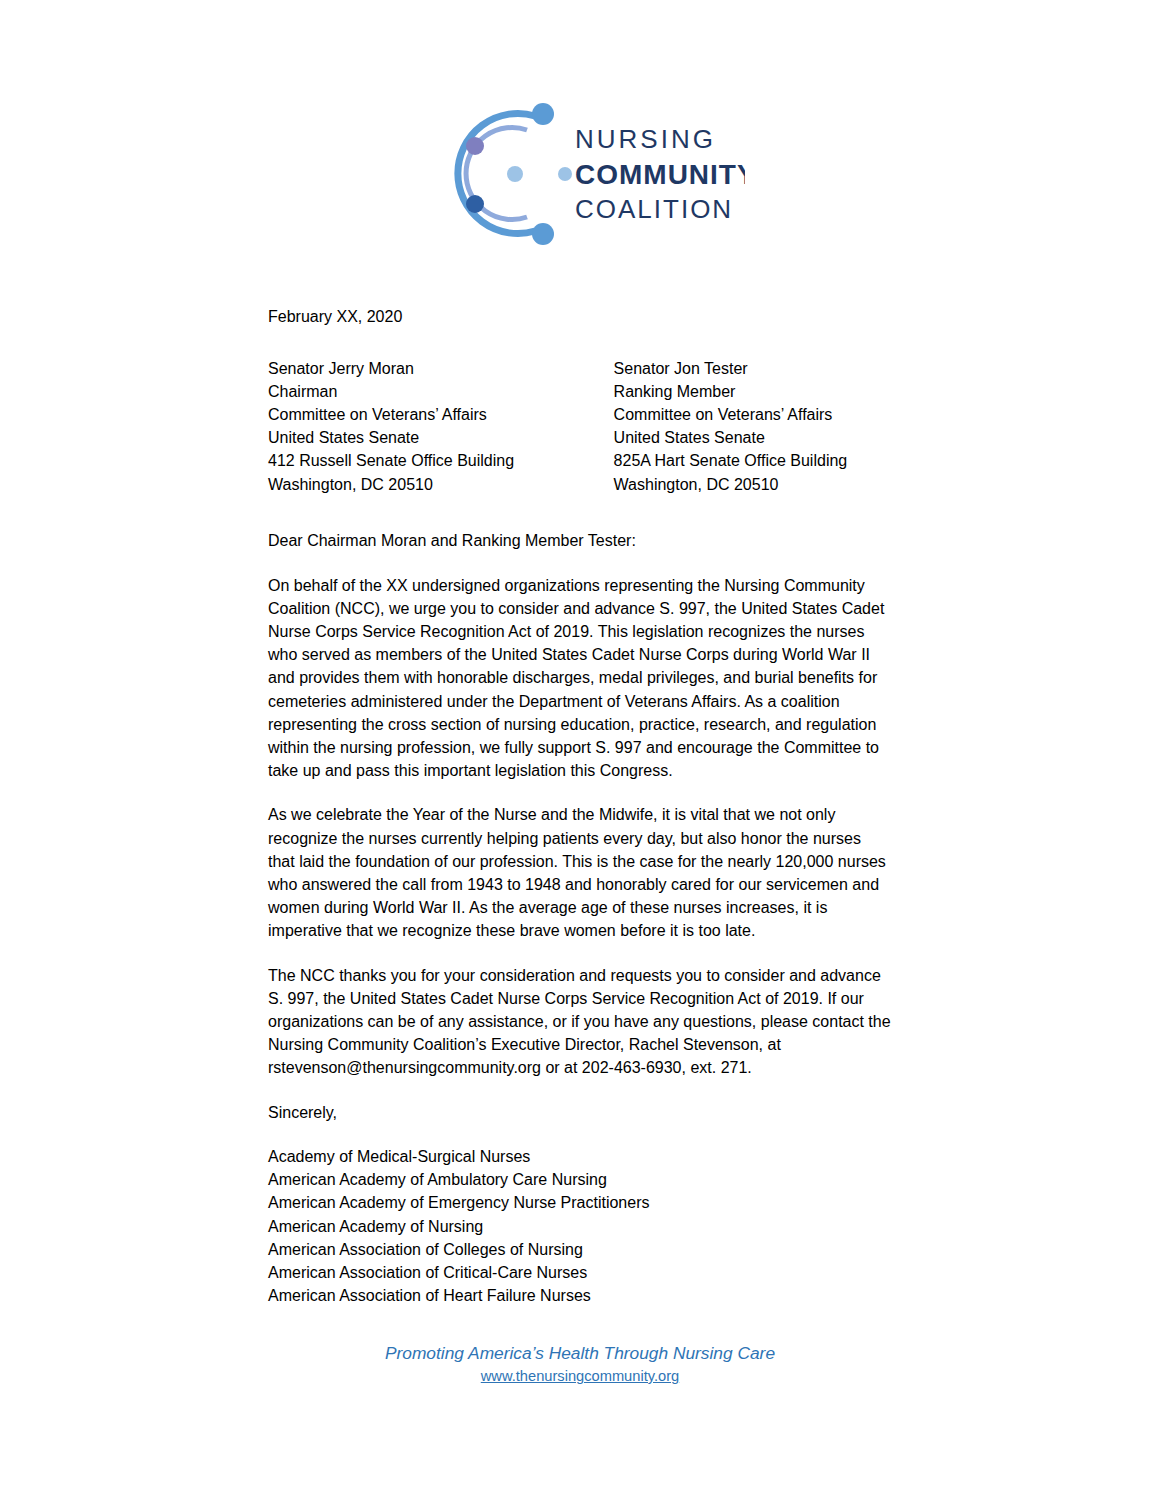NURSING COMMUNITY COALITION
February XX, 2020
| Senator Jerry Moran Chairman Committee on Veterans’ Affairs United States Senate 412 Russell Senate Office Building Washington, DC 20510 | Senator Jon Tester Ranking Member Committee on Veterans’ Affairs United States Senate 825A Hart Senate Office Building Washington, DC 20510 |
Dear Chairman Moran and Ranking Member Tester:
On behalf of the XX undersigned organizations representing the Nursing Community Coalition (NCC), we urge you to consider and advance S. 997, the United States Cadet Nurse Corps Service Recognition Act of 2019. This legislation recognizes the nurses who served as members of the United States Cadet Nurse Corps during World War II and provides them with honorable discharges, medal privileges, and burial benefits for cemeteries administered under the Department of Veterans Affairs. As a coalition representing the cross section of nursing education, practice, research, and regulation within the nursing profession, we fully support S. 997 and encourage the Committee to take up and pass this important legislation this Congress.
As we celebrate the Year of the Nurse and the Midwife, it is vital that we not only recognize the nurses currently helping patients every day, but also honor the nurses that laid the foundation of our profession. This is the case for the nearly 120,000 nurses who answered the call from 1943 to 1948 and honorably cared for our servicemen and women during World War II. As the average age of these nurses increases, it is imperative that we recognize these brave women before it is too late.
The NCC thanks you for your consideration and requests you to consider and advance S. 997, the United States Cadet Nurse Corps Service Recognition Act of 2019. If our organizations can be of any assistance, or if you have any questions, please contact the Nursing Community Coalition’s Executive Director, Rachel Stevenson, at rstevenson@thenursingcommunity.org or at 202-463-6930, ext. 271.
Sincerely,
Academy of Medical-Surgical Nurses
American Academy of Ambulatory Care Nursing
American Academy of Emergency Nurse Practitioners
American Academy of Nursing
American Association of Colleges of Nursing
American Association of Critical-Care Nurses
American Association of Heart Failure Nurses
Promoting America’s Health Through Nursing Care
www.thenursingcommunity.org